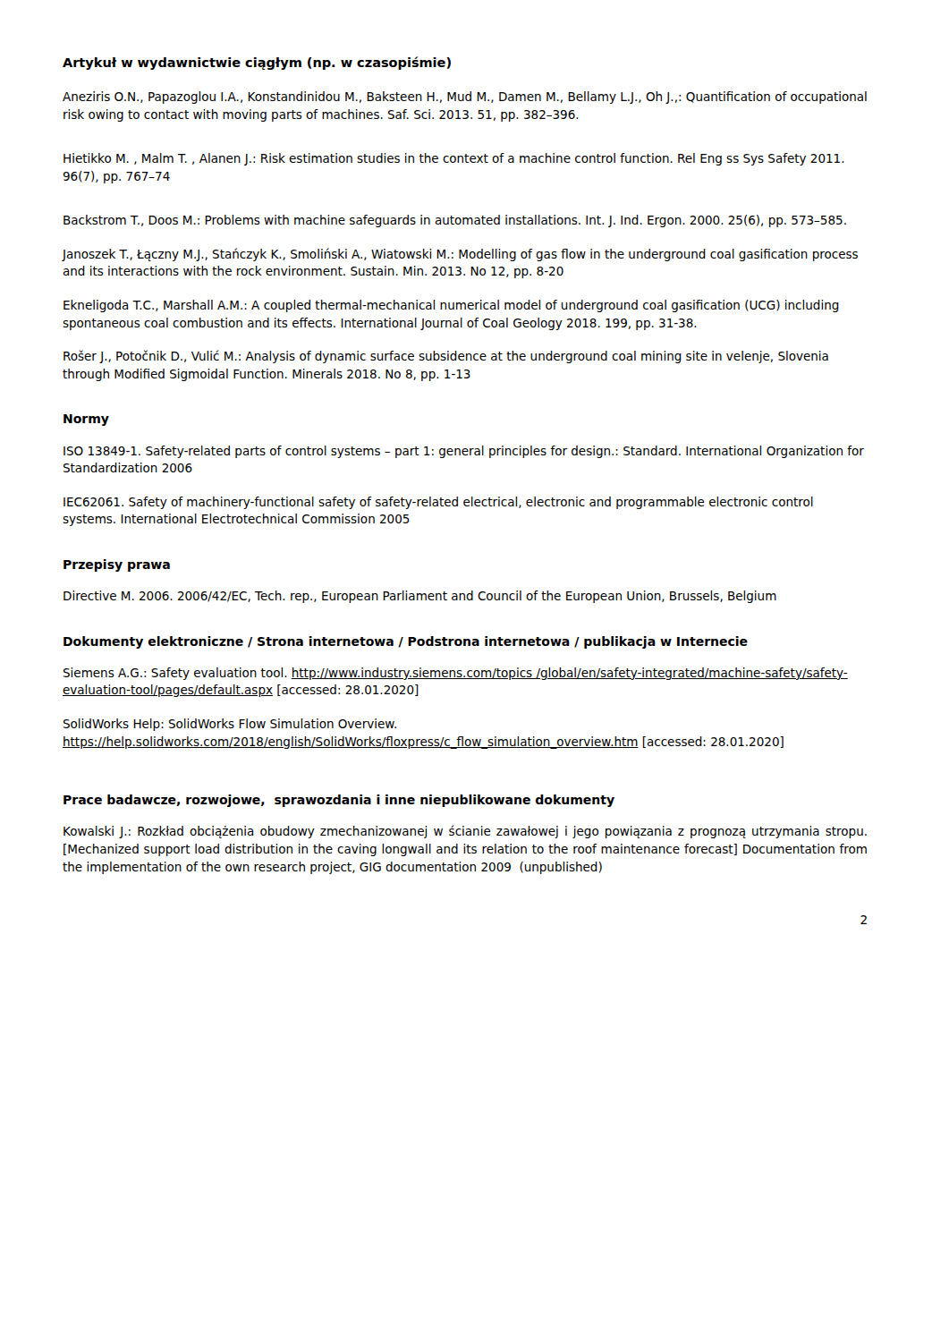Artykuł w wydawnictwie ciągłym (np. w czasopiśmie)
Aneziris O.N., Papazoglou I.A., Konstandinidou M., Baksteen H., Mud M., Damen M., Bellamy L.J., Oh J.,: Quantification of occupational risk owing to contact with moving parts of machines. Saf. Sci. 2013. 51, pp. 382–396.
Hietikko M. , Malm T. , Alanen J.: Risk estimation studies in the context of a machine control function. Rel Eng ss Sys Safety 2011. 96(7), pp. 767–74
Backstrom T., Doos M.: Problems with machine safeguards in automated installations. Int. J. Ind. Ergon. 2000. 25(6), pp. 573–585.
Janoszek T., Łączny M.J., Stańczyk K., Smoliński A., Wiatowski M.: Modelling of gas flow in the underground coal gasification process and its interactions with the rock environment. Sustain. Min. 2013. No 12, pp. 8-20
Ekneligoda T.C., Marshall A.M.: A coupled thermal-mechanical numerical model of underground coal gasification (UCG) including spontaneous coal combustion and its effects. International Journal of Coal Geology 2018. 199, pp. 31-38.
Rošer J., Potočnik D., Vulić M.: Analysis of dynamic surface subsidence at the underground coal mining site in velenje, Slovenia through Modified Sigmoidal Function. Minerals 2018. No 8, pp. 1-13
Normy
ISO 13849-1. Safety-related parts of control systems – part 1: general principles for design.: Standard. International Organization for Standardization 2006
IEC62061. Safety of machinery-functional safety of safety-related electrical, electronic and programmable electronic control systems. International Electrotechnical Commission 2005
Przepisy prawa
Directive M. 2006. 2006/42/EC, Tech. rep., European Parliament and Council of the European Union, Brussels, Belgium
Dokumenty elektroniczne / Strona internetowa / Podstrona internetowa / publikacja w Internecie
Siemens A.G.: Safety evaluation tool. http://www.industry.siemens.com/topics /global/en/safety-integrated/machine-safety/safety-evaluation-tool/pages/default.aspx [accessed: 28.01.2020]
SolidWorks Help: SolidWorks Flow Simulation Overview.
https://help.solidworks.com/2018/english/SolidWorks/floxpress/c_flow_simulation_overview.htm [accessed: 28.01.2020]
Prace badawcze, rozwojowe, sprawozdania i inne niepublikowane dokumenty
Kowalski J.: Rozkład obciążenia obudowy zmechanizowanej w ścianie zawałowej i jego powiązania z prognozą utrzymania stropu. [Mechanized support load distribution in the caving longwall and its relation to the roof maintenance forecast] Documentation from the implementation of the own research project, GIG documentation 2009 (unpublished)
2